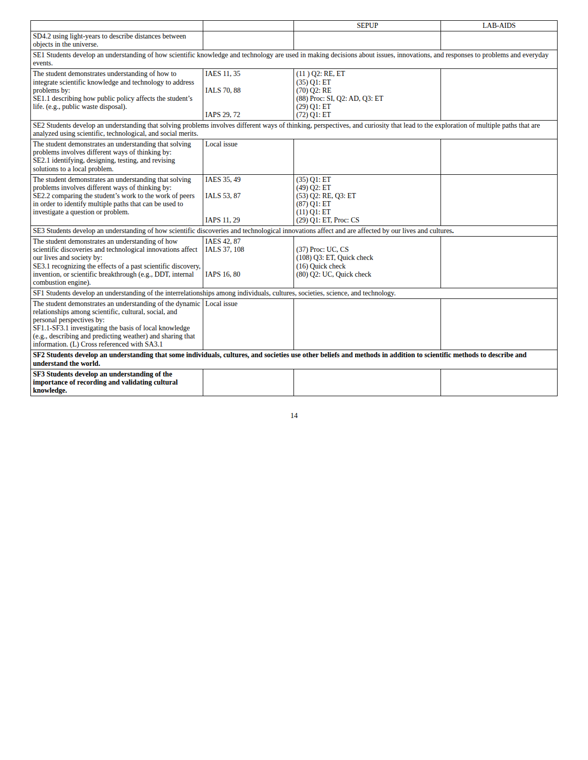| | | SEPUP | LAB-AIDS |
| SD4.2 using light-years to describe distances between objects in the universe. | | | |
| SE1 Students develop an understanding of how scientific knowledge and technology are used in making decisions about issues, innovations, and responses to problems and everyday events. |
| The student demonstrates understanding of how to integrate scientific knowledge and technology to address problems by: SE1.1 describing how public policy affects the student’s life. (e.g., public waste disposal). | IAES 11, 35 IALS 70, 88 IAPS 29, 72 | (11 ) Q2: RE, ET (35) Q1: ET (70) Q2: RE (88) Proc: SI, Q2: AD, Q3: ET (29) Q1: ET (72) Q1: ET | |
| SE2 Students develop an understanding that solving problems involves different ways of thinking, perspectives, and curiosity that lead to the exploration of multiple paths that are analyzed using scientific, technological, and social merits. |
| The student demonstrates an understanding that solving problems involves different ways of thinking by: SE2.1 identifying, designing, testing, and revising solutions to a local problem. | Local issue | | |
| The student demonstrates an understanding that solving problems involves different ways of thinking by: SE2.2 comparing the student’s work to the work of peers in order to identify multiple paths that can be used to investigate a question or problem. | IAES 35, 49 IALS 53, 87 IAPS 11, 29 | (35) Q1: ET (49) Q2: ET (53) Q2: RE, Q3: ET (87) Q1: ET (11) Q1: ET (29) Q1: ET, Proc: CS | |
| SE3 Students develop an understanding of how scientific discoveries and technological innovations affect and are affected by our lives and cultures . |
| The student demonstrates an understanding of how scientific discoveries and technological innovations affect our lives and society by: SE3.1 recognizing the effects of a past scientific discovery, invention, or scientific breakthrough (e.g., DDT, internal combustion engine). | IAES 42, 87 IALS 37, 108 IAPS 16, 80 | (37) Proc: UC, CS (108) Q3: ET, Quick check (16) Quick check (80) Q2: UC, Quick check | |
| SF1 Students develop an understanding of the interrelationships among individuals, cultures, societies, science, and technology. |
| The student demonstrates an understanding of the dynamic relationships among scientific, cultural, social, and personal perspectives by: SF1.1-SF3.1 investigating the basis of local knowledge (e.g., describing and predicting weather) and sharing that information. (L) Cross referenced with SA3.1 | Local issue | | |
| SF2 Students develop an understanding that some individuals, cultures, and societies use other beliefs and methods in addition to scientific methods to describe and understand the world. |
| SF3 Students develop an understanding of the importance of recording and validating cultural knowledge. | | | |
14